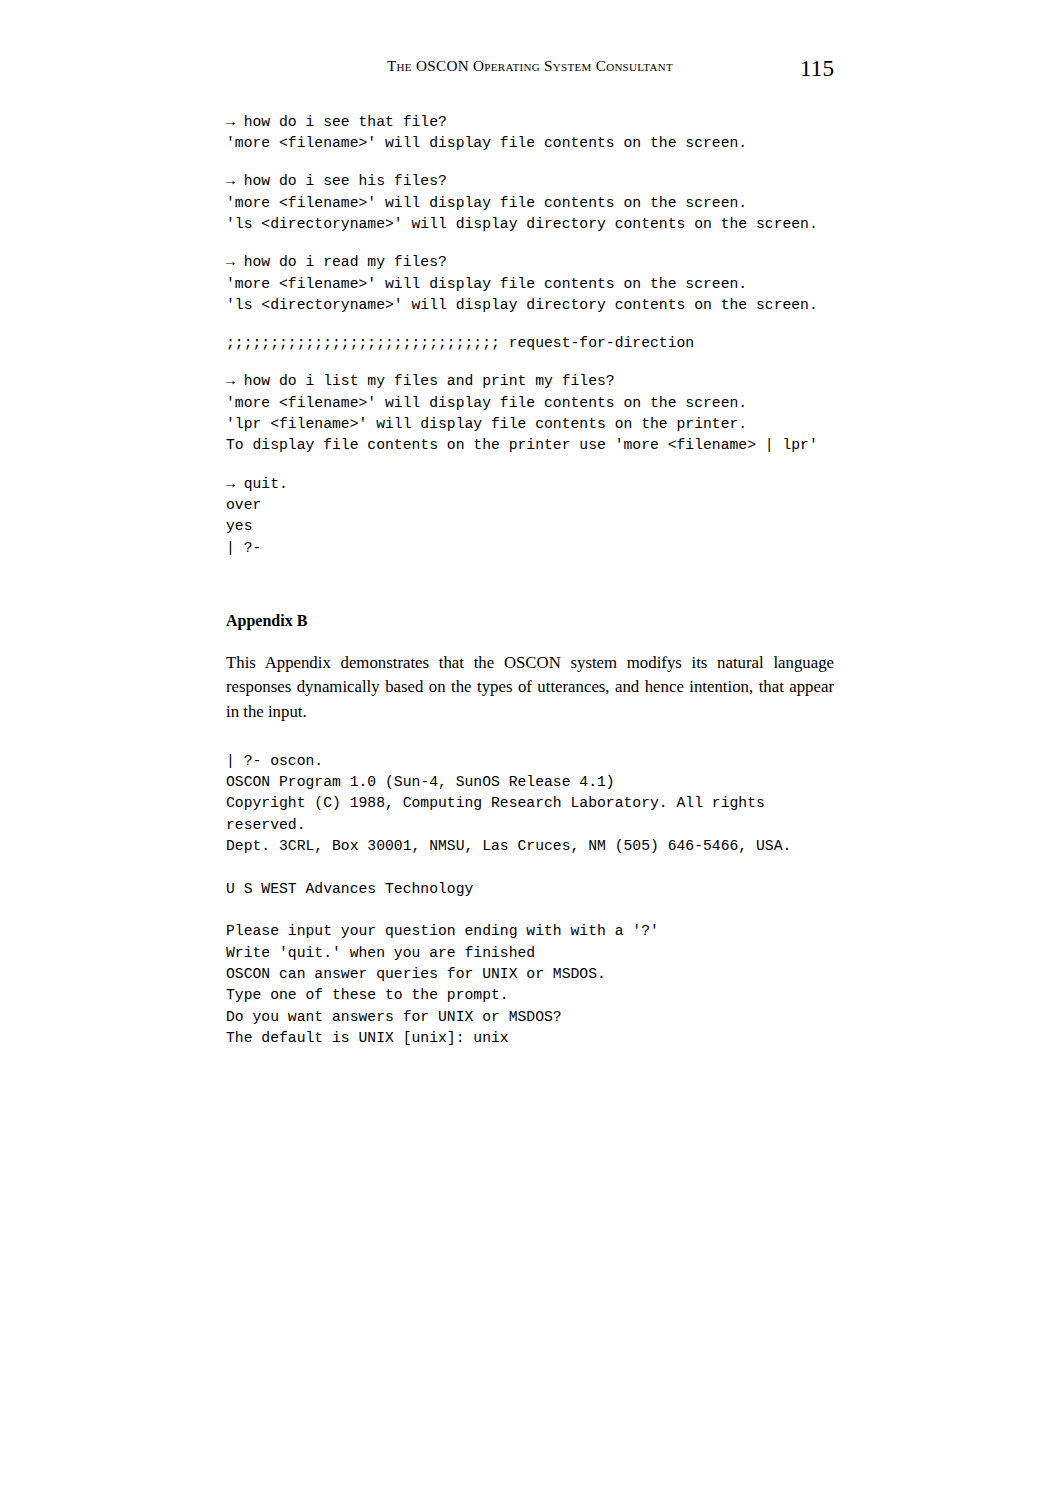The OSCON Operating System Consultant 115
→ how do i see that file?
'more <filename>' will display file contents on the screen.
→ how do i see his files?
'more <filename>' will display file contents on the screen.
'ls <directoryname>' will display directory contents on the screen.
→ how do i read my files?
'more <filename>' will display file contents on the screen.
'ls <directoryname>' will display directory contents on the screen.
;;;;;;;;;;;;;;;;;;;;;;;;;;;;;;; request-for-direction
→ how do i list my files and print my files?
'more <filename>' will display file contents on the screen.
'lpr <filename>' will display file contents on the printer.
To display file contents on the printer use 'more <filename> | lpr'
→ quit.
over
yes
| ?-
Appendix B
This Appendix demonstrates that the OSCON system modifys its natural language responses dynamically based on the types of utterances, and hence intention, that appear in the input.
| ?- oscon.
OSCON Program 1.0 (Sun-4, SunOS Release 4.1)
Copyright (C) 1988, Computing Research Laboratory. All rights
reserved.
Dept. 3CRL, Box 30001, NMSU, Las Cruces, NM (505) 646-5466, USA.

U S WEST Advances Technology

Please input your question ending with with a '?'
Write 'quit.' when you are finished
OSCON can answer queries for UNIX or MSDOS.
Type one of these to the prompt.
Do you want answers for UNIX or MSDOS?
The default is UNIX [unix]: unix